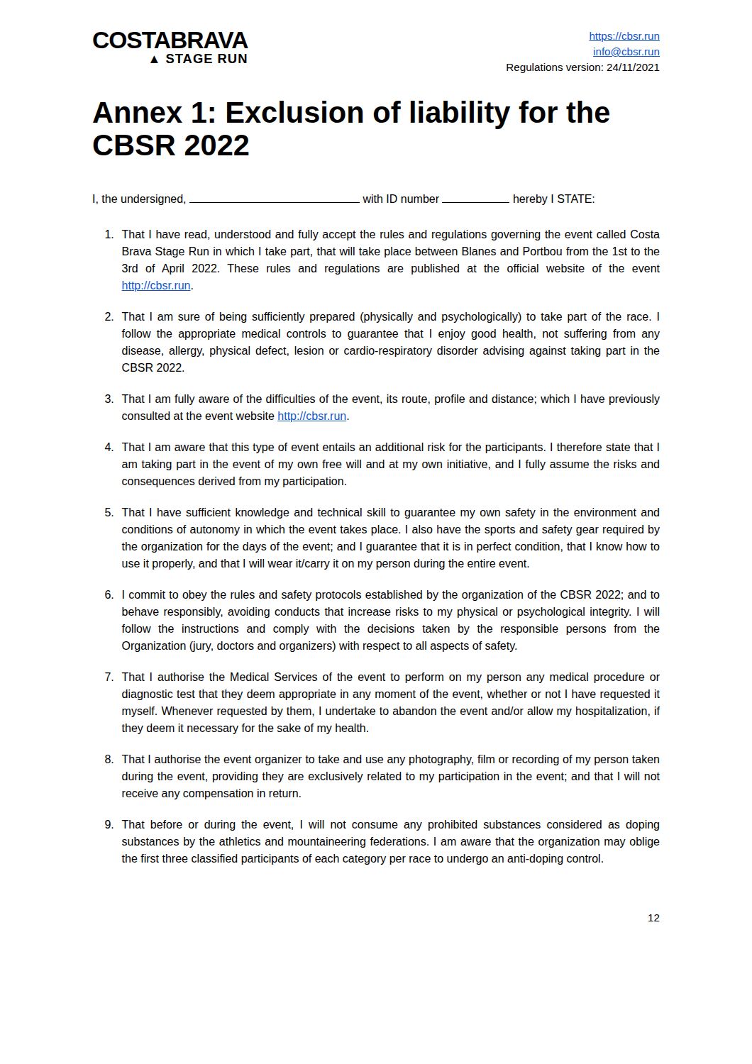COSTABRAVA ▲ STAGE RUN
https://cbsr.run
info@cbsr.run
Regulations version: 24/11/2021
Annex 1: Exclusion of liability for the CBSR 2022
I, the undersigned, with ID number hereby I STATE:
That I have read, understood and fully accept the rules and regulations governing the event called Costa Brava Stage Run in which I take part, that will take place between Blanes and Portbou from the 1st to the 3rd of April 2022. These rules and regulations are published at the official website of the event http://cbsr.run.
That I am sure of being sufficiently prepared (physically and psychologically) to take part of the race. I follow the appropriate medical controls to guarantee that I enjoy good health, not suffering from any disease, allergy, physical defect, lesion or cardio-respiratory disorder advising against taking part in the CBSR 2022.
That I am fully aware of the difficulties of the event, its route, profile and distance; which I have previously consulted at the event website http://cbsr.run.
That I am aware that this type of event entails an additional risk for the participants. I therefore state that I am taking part in the event of my own free will and at my own initiative, and I fully assume the risks and consequences derived from my participation.
That I have sufficient knowledge and technical skill to guarantee my own safety in the environment and conditions of autonomy in which the event takes place. I also have the sports and safety gear required by the organization for the days of the event; and I guarantee that it is in perfect condition, that I know how to use it properly, and that I will wear it/carry it on my person during the entire event.
I commit to obey the rules and safety protocols established by the organization of the CBSR 2022; and to behave responsibly, avoiding conducts that increase risks to my physical or psychological integrity. I will follow the instructions and comply with the decisions taken by the responsible persons from the Organization (jury, doctors and organizers) with respect to all aspects of safety.
That I authorise the Medical Services of the event to perform on my person any medical procedure or diagnostic test that they deem appropriate in any moment of the event, whether or not I have requested it myself. Whenever requested by them, I undertake to abandon the event and/or allow my hospitalization, if they deem it necessary for the sake of my health.
That I authorise the event organizer to take and use any photography, film or recording of my person taken during the event, providing they are exclusively related to my participation in the event; and that I will not receive any compensation in return.
That before or during the event, I will not consume any prohibited substances considered as doping substances by the athletics and mountaineering federations. I am aware that the organization may oblige the first three classified participants of each category per race to undergo an anti-doping control.
12